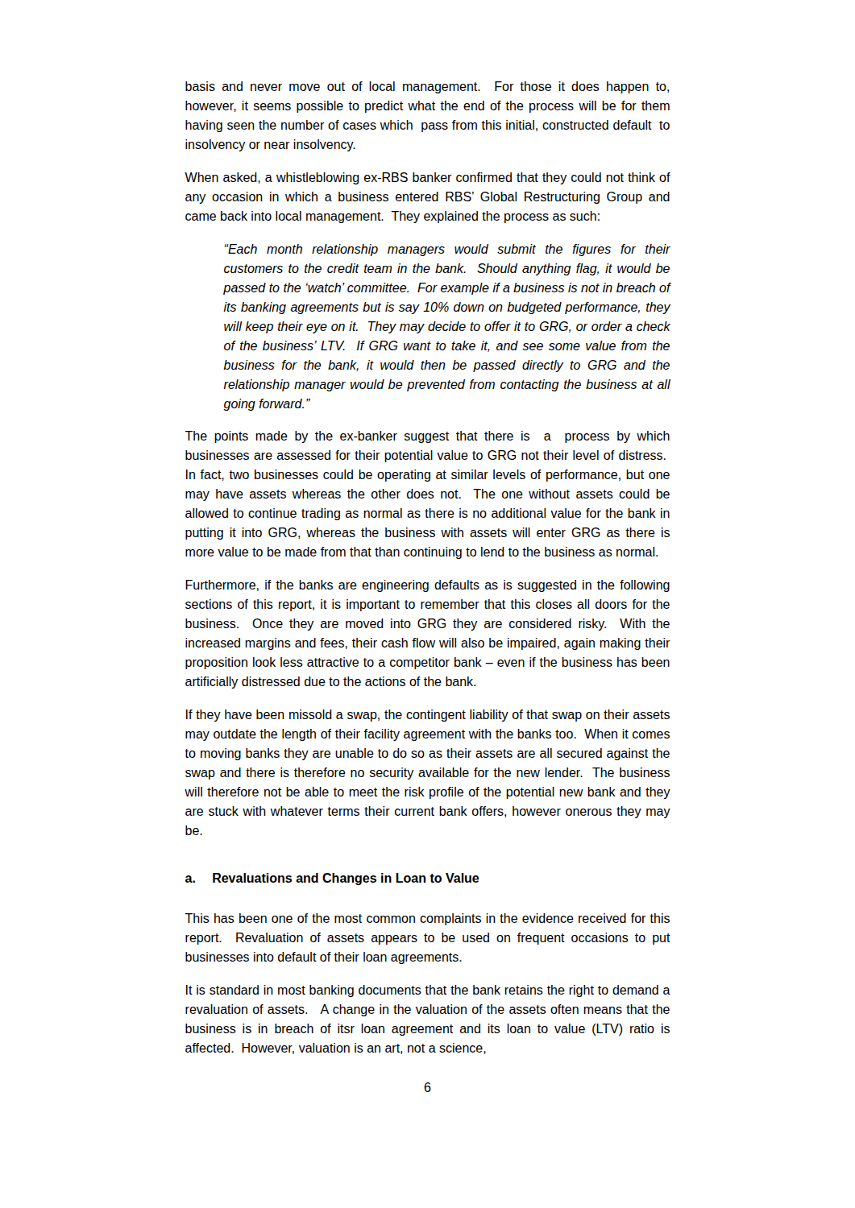basis and never move out of local management. For those it does happen to, however, it seems possible to predict what the end of the process will be for them having seen the number of cases which pass from this initial, constructed default to insolvency or near insolvency.
When asked, a whistleblowing ex-RBS banker confirmed that they could not think of any occasion in which a business entered RBS’ Global Restructuring Group and came back into local management. They explained the process as such:
“Each month relationship managers would submit the figures for their customers to the credit team in the bank. Should anything flag, it would be passed to the ‘watch’ committee. For example if a business is not in breach of its banking agreements but is say 10% down on budgeted performance, they will keep their eye on it. They may decide to offer it to GRG, or order a check of the business’ LTV. If GRG want to take it, and see some value from the business for the bank, it would then be passed directly to GRG and the relationship manager would be prevented from contacting the business at all going forward.”
The points made by the ex-banker suggest that there is a process by which businesses are assessed for their potential value to GRG not their level of distress. In fact, two businesses could be operating at similar levels of performance, but one may have assets whereas the other does not. The one without assets could be allowed to continue trading as normal as there is no additional value for the bank in putting it into GRG, whereas the business with assets will enter GRG as there is more value to be made from that than continuing to lend to the business as normal.
Furthermore, if the banks are engineering defaults as is suggested in the following sections of this report, it is important to remember that this closes all doors for the business. Once they are moved into GRG they are considered risky. With the increased margins and fees, their cash flow will also be impaired, again making their proposition look less attractive to a competitor bank – even if the business has been artificially distressed due to the actions of the bank.
If they have been missold a swap, the contingent liability of that swap on their assets may outdate the length of their facility agreement with the banks too. When it comes to moving banks they are unable to do so as their assets are all secured against the swap and there is therefore no security available for the new lender. The business will therefore not be able to meet the risk profile of the potential new bank and they are stuck with whatever terms their current bank offers, however onerous they may be.
a. Revaluations and Changes in Loan to Value
This has been one of the most common complaints in the evidence received for this report. Revaluation of assets appears to be used on frequent occasions to put businesses into default of their loan agreements.
It is standard in most banking documents that the bank retains the right to demand a revaluation of assets. A change in the valuation of the assets often means that the business is in breach of itsr loan agreement and its loan to value (LTV) ratio is affected. However, valuation is an art, not a science,
6